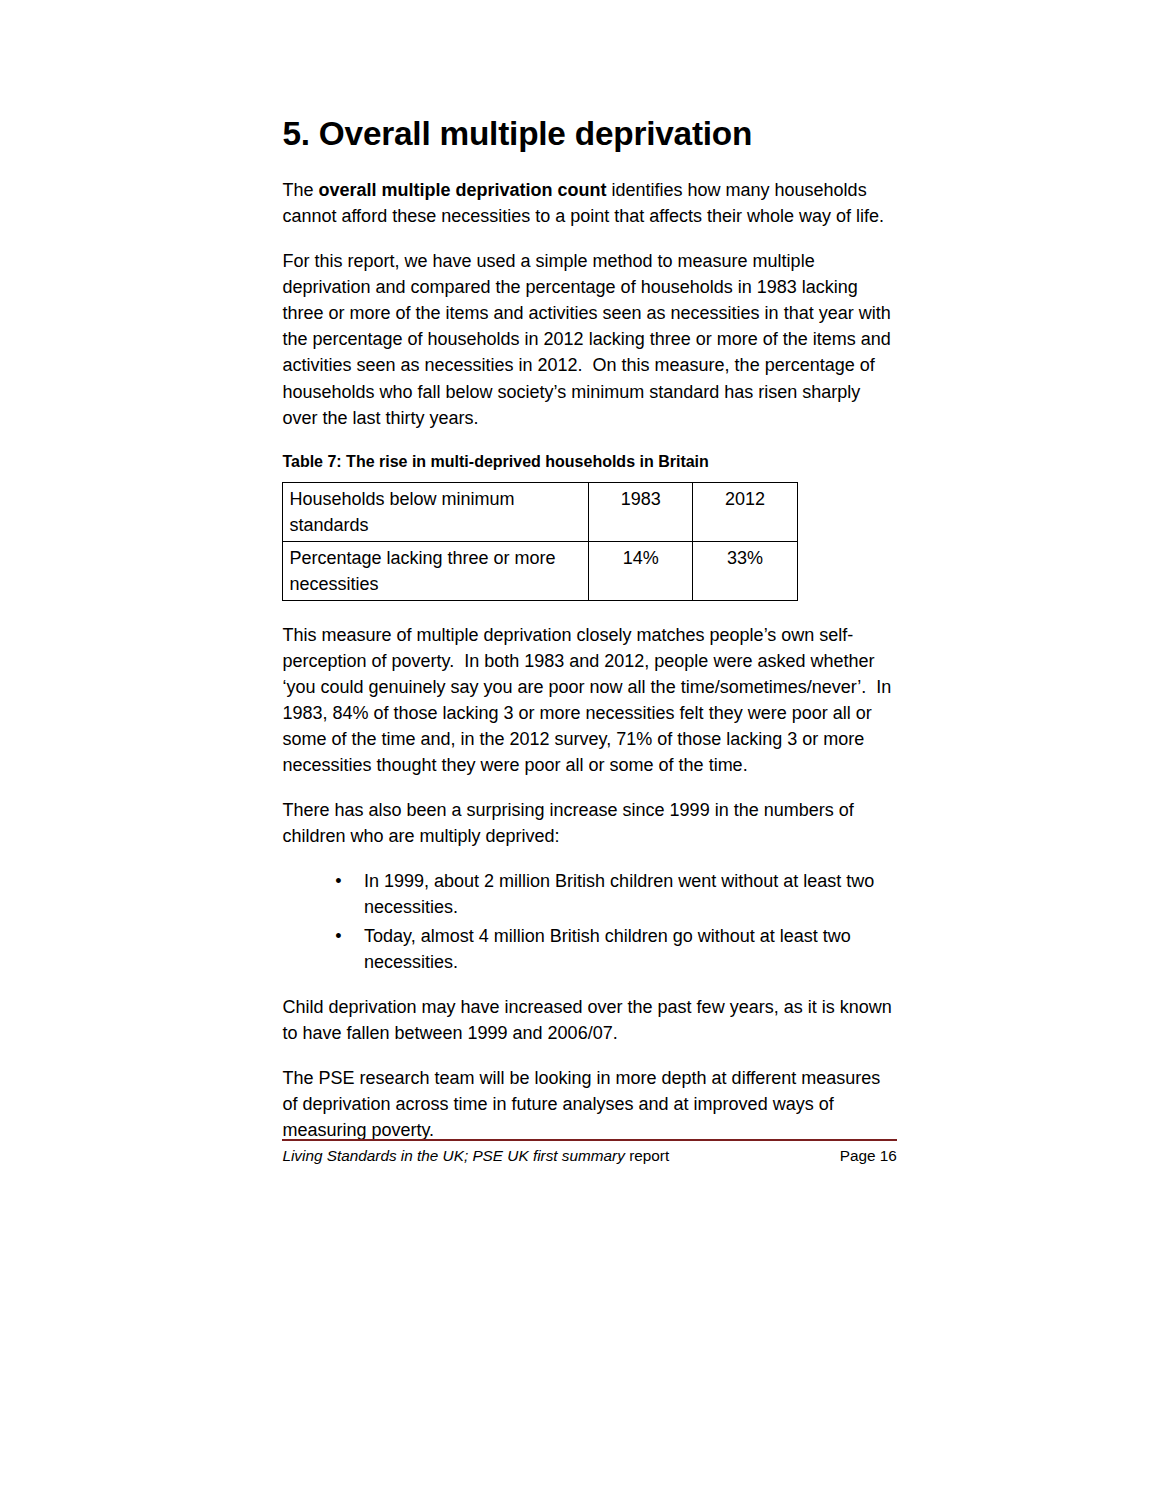5. Overall multiple deprivation
The overall multiple deprivation count identifies how many households cannot afford these necessities to a point that affects their whole way of life.
For this report, we have used a simple method to measure multiple deprivation and compared the percentage of households in 1983 lacking three or more of the items and activities seen as necessities in that year with the percentage of households in 2012 lacking three or more of the items and activities seen as necessities in 2012. On this measure, the percentage of households who fall below society’s minimum standard has risen sharply over the last thirty years.
Table 7: The rise in multi-deprived households in Britain
| Households below minimum standards | 1983 | 2012 |
| --- | --- | --- |
| Percentage lacking three or more necessities | 14% | 33% |
This measure of multiple deprivation closely matches people’s own self-perception of poverty. In both 1983 and 2012, people were asked whether ‘you could genuinely say you are poor now all the time/sometimes/never’. In 1983, 84% of those lacking 3 or more necessities felt they were poor all or some of the time and, in the 2012 survey, 71% of those lacking 3 or more necessities thought they were poor all or some of the time.
There has also been a surprising increase since 1999 in the numbers of children who are multiply deprived:
In 1999, about 2 million British children went without at least two necessities.
Today, almost 4 million British children go without at least two necessities.
Child deprivation may have increased over the past few years, as it is known to have fallen between 1999 and 2006/07.
The PSE research team will be looking in more depth at different measures of deprivation across time in future analyses and at improved ways of measuring poverty.
Living Standards in the UK; PSE UK first summary report Page 16